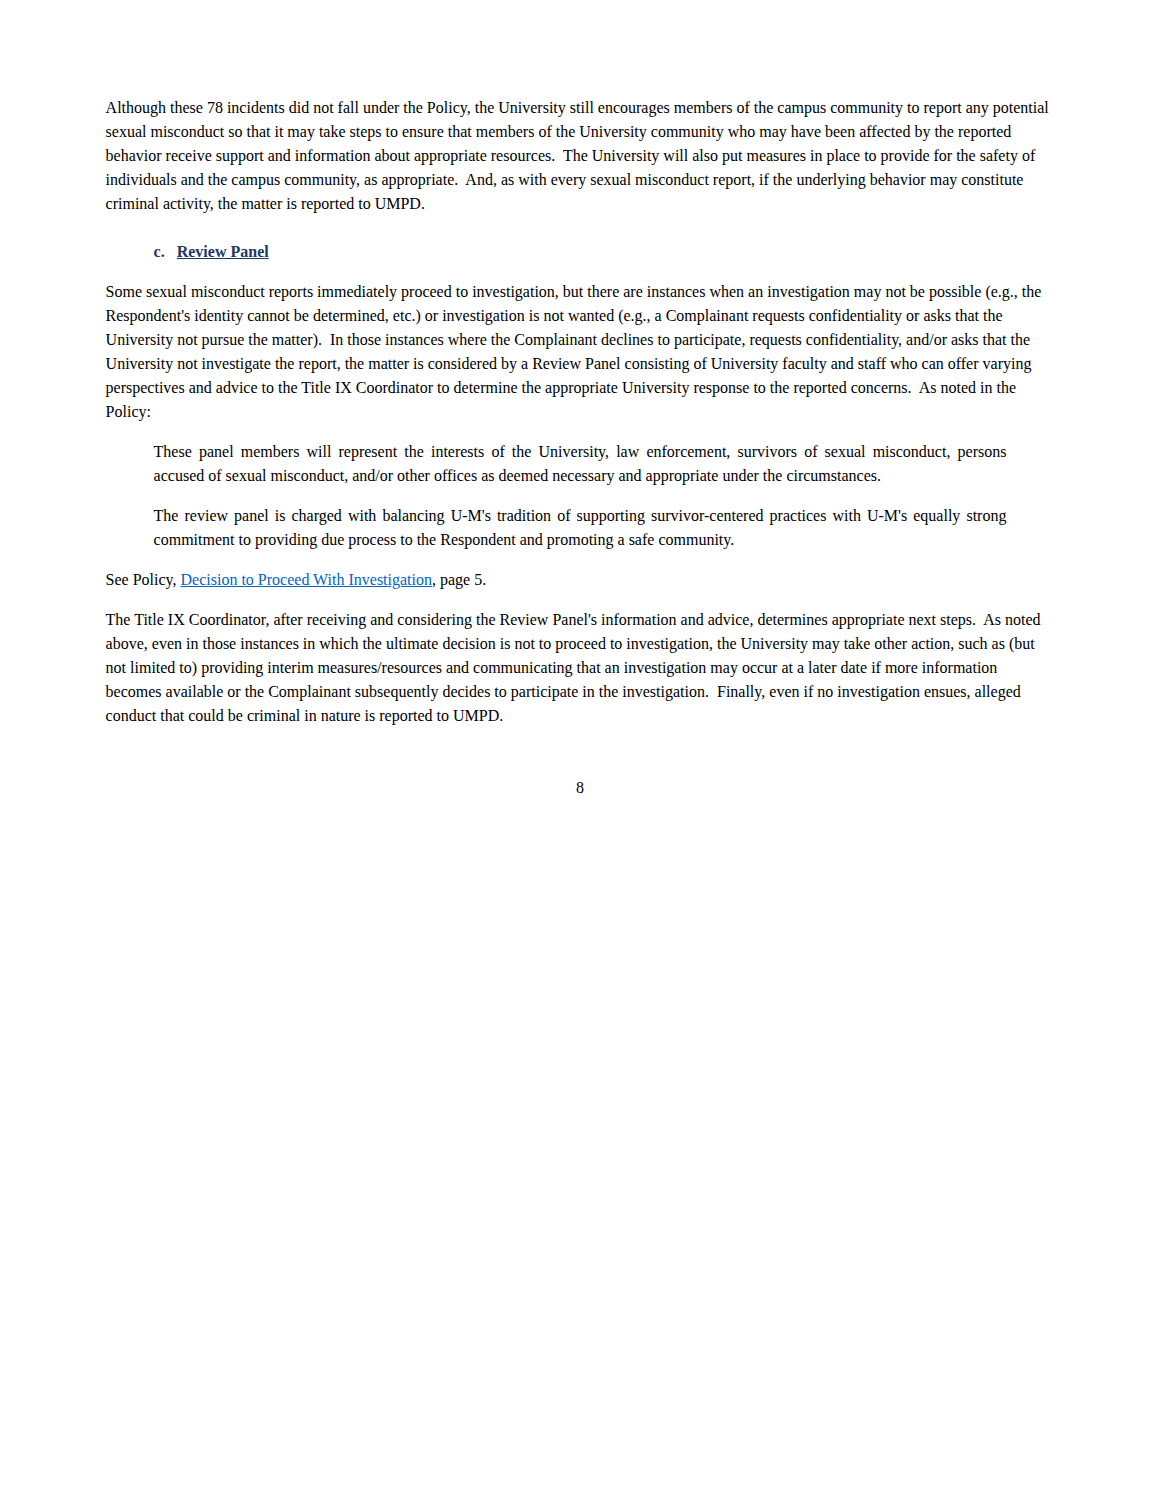Although these 78 incidents did not fall under the Policy, the University still encourages members of the campus community to report any potential sexual misconduct so that it may take steps to ensure that members of the University community who may have been affected by the reported behavior receive support and information about appropriate resources. The University will also put measures in place to provide for the safety of individuals and the campus community, as appropriate. And, as with every sexual misconduct report, if the underlying behavior may constitute criminal activity, the matter is reported to UMPD.
c. Review Panel
Some sexual misconduct reports immediately proceed to investigation, but there are instances when an investigation may not be possible (e.g., the Respondent's identity cannot be determined, etc.) or investigation is not wanted (e.g., a Complainant requests confidentiality or asks that the University not pursue the matter). In those instances where the Complainant declines to participate, requests confidentiality, and/or asks that the University not investigate the report, the matter is considered by a Review Panel consisting of University faculty and staff who can offer varying perspectives and advice to the Title IX Coordinator to determine the appropriate University response to the reported concerns. As noted in the Policy:
These panel members will represent the interests of the University, law enforcement, survivors of sexual misconduct, persons accused of sexual misconduct, and/or other offices as deemed necessary and appropriate under the circumstances.
The review panel is charged with balancing U-M's tradition of supporting survivor-centered practices with U-M's equally strong commitment to providing due process to the Respondent and promoting a safe community.
See Policy, Decision to Proceed With Investigation, page 5.
The Title IX Coordinator, after receiving and considering the Review Panel's information and advice, determines appropriate next steps. As noted above, even in those instances in which the ultimate decision is not to proceed to investigation, the University may take other action, such as (but not limited to) providing interim measures/resources and communicating that an investigation may occur at a later date if more information becomes available or the Complainant subsequently decides to participate in the investigation. Finally, even if no investigation ensues, alleged conduct that could be criminal in nature is reported to UMPD.
8